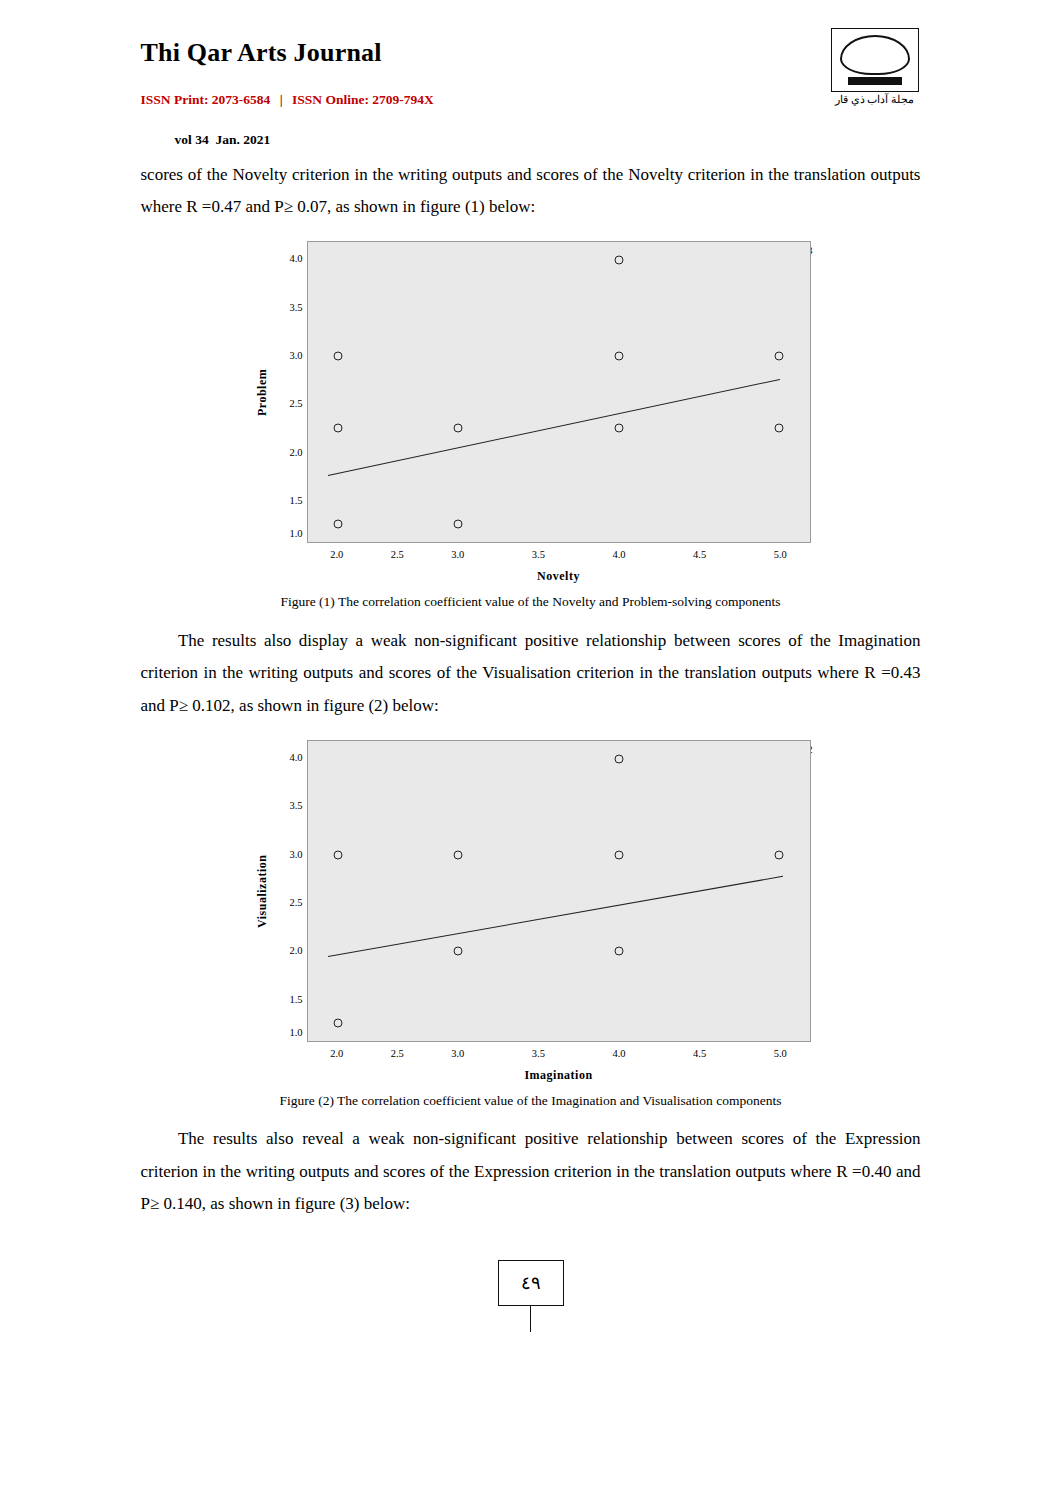مجلة آداب ذي قار
Thi Qar Arts Journal
ISSN Print: 2073-6584 | ISSN Online: 2709-794X
vol 34 Jan. 2021
scores of the Novelty criterion in the writing outputs and scores of the Novelty criterion in the translation outputs where R =0.47 and P≥ 0.07, as shown in figure (1) below:
R2 Linear = 0.223
Problem
4.0 3.5 3.0 2.5 2.0 1.5 1.0
2.0 2.5 3.0 3.5 4.0 4.5 5.0
Novelty
Figure (1) The correlation coefficient value of the Novelty and Problem-solving components
The results also display a weak non-significant positive relationship between scores of the Imagination criterion in the writing outputs and scores of the Visualisation criterion in the translation outputs where R =0.43 and P≥ 0.102, as shown in figure (2) below:
R2 Linear = 0.192
Visualization
4.0 3.5 3.0 2.5 2.0 1.5 1.0
2.0 2.5 3.0 3.5 4.0 4.5 5.0
Imagination
Figure (2) The correlation coefficient value of the Imagination and Visualisation components
The results also reveal a weak non-significant positive relationship between scores of the Expression criterion in the writing outputs and scores of the Expression criterion in the translation outputs where R =0.40 and P≥ 0.140, as shown in figure (3) below:
٤٩